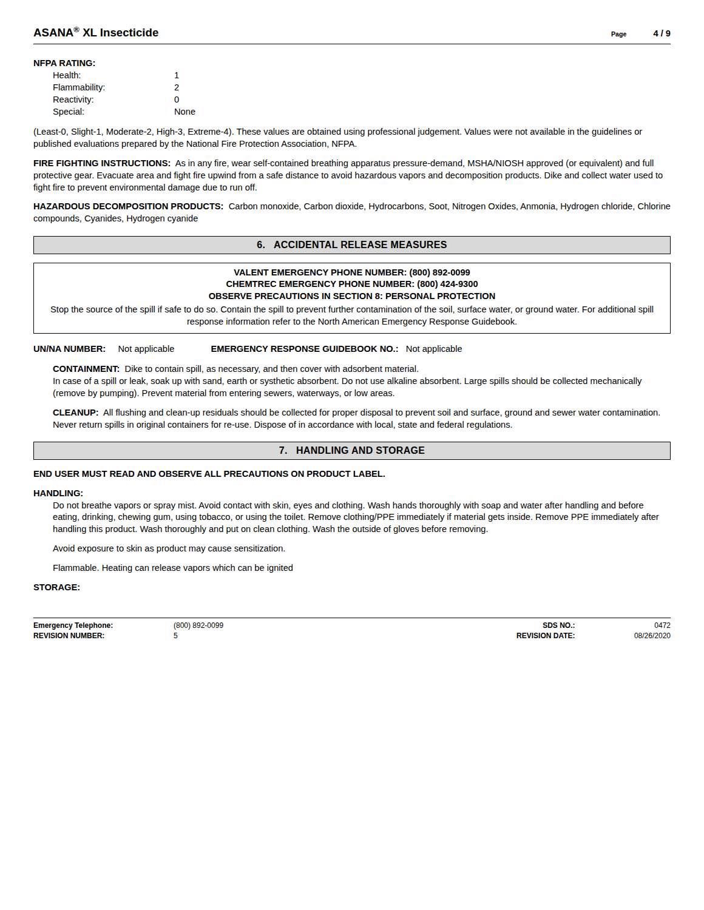ASANA® XL Insecticide
Page 4 / 9
NFPA RATING:
| Health: | 1 |
| Flammability: | 2 |
| Reactivity: | 0 |
| Special: | None |
(Least-0, Slight-1, Moderate-2, High-3, Extreme-4). These values are obtained using professional judgement. Values were not available in the guidelines or published evaluations prepared by the National Fire Protection Association, NFPA.
FIRE FIGHTING INSTRUCTIONS: As in any fire, wear self-contained breathing apparatus pressure-demand, MSHA/NIOSH approved (or equivalent) and full protective gear. Evacuate area and fight fire upwind from a safe distance to avoid hazardous vapors and decomposition products. Dike and collect water used to fight fire to prevent environmental damage due to run off.
HAZARDOUS DECOMPOSITION PRODUCTS: Carbon monoxide, Carbon dioxide, Hydrocarbons, Soot, Nitrogen Oxides, Anmonia, Hydrogen chloride, Chlorine compounds, Cyanides, Hydrogen cyanide
6. ACCIDENTAL RELEASE MEASURES
VALENT EMERGENCY PHONE NUMBER: (800) 892-0099
CHEMTREC EMERGENCY PHONE NUMBER: (800) 424-9300
OBSERVE PRECAUTIONS IN SECTION 8: PERSONAL PROTECTION
Stop the source of the spill if safe to do so. Contain the spill to prevent further contamination of the soil, surface water, or ground water. For additional spill response information refer to the North American Emergency Response Guidebook.
UN/NA NUMBER: Not applicable
EMERGENCY RESPONSE GUIDEBOOK NO.: Not applicable
CONTAINMENT: Dike to contain spill, as necessary, and then cover with adsorbent material.
In case of a spill or leak, soak up with sand, earth or systhetic absorbent. Do not use alkaline absorbent. Large spills should be collected mechanically (remove by pumping). Prevent material from entering sewers, waterways, or low areas.
CLEANUP: All flushing and clean-up residuals should be collected for proper disposal to prevent soil and surface, ground and sewer water contamination. Never return spills in original containers for re-use. Dispose of in accordance with local, state and federal regulations.
7. HANDLING AND STORAGE
END USER MUST READ AND OBSERVE ALL PRECAUTIONS ON PRODUCT LABEL.
HANDLING:
Do not breathe vapors or spray mist. Avoid contact with skin, eyes and clothing. Wash hands thoroughly with soap and water after handling and before eating, drinking, chewing gum, using tobacco, or using the toilet. Remove clothing/PPE immediately if material gets inside. Remove PPE immediately after handling this product. Wash thoroughly and put on clean clothing. Wash the outside of gloves before removing.
Avoid exposure to skin as product may cause sensitization.
Flammable. Heating can release vapors which can be ignited
STORAGE:
| Emergency Telephone: | (800) 892-0099 | SDS NO.: | 0472 |
| REVISION NUMBER: | 5 | REVISION DATE: | 08/26/2020 |